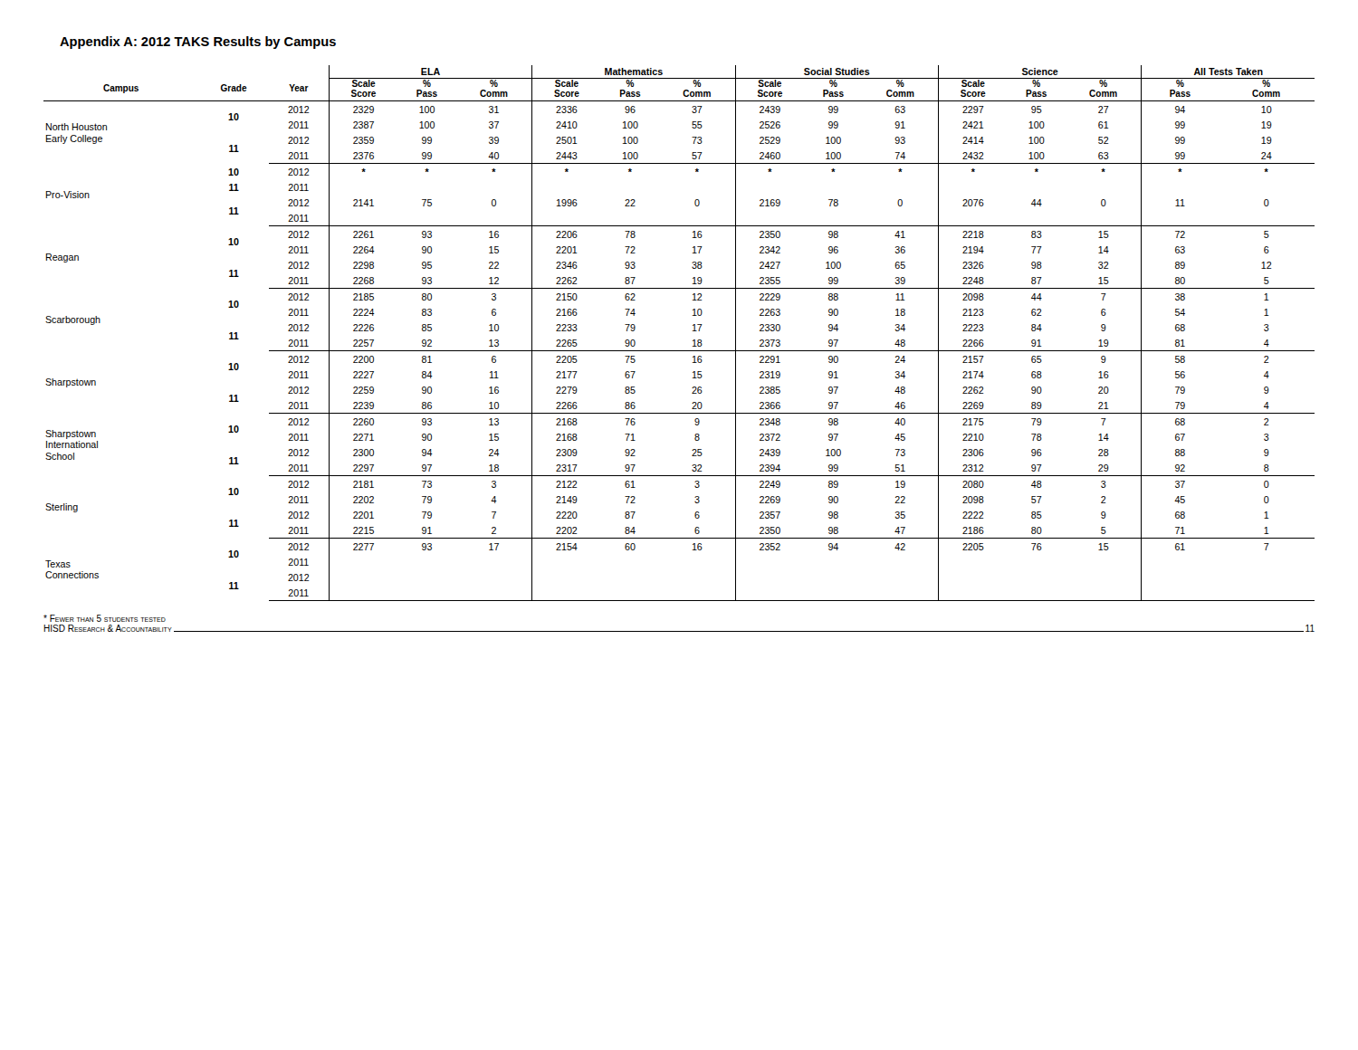Appendix A: 2012 TAKS Results by Campus
| | | | ELA | Mathematics | Social Studies | Science | All Tests Taken |
| --- | --- | --- | --- | --- | --- | --- | --- |
| Campus | Grade | Year | Scale Score | % Pass | % Comm | Scale Score | % Pass | % Comm | Scale Score | % Pass | % Comm | Scale Score | % Pass | % Comm | % Pass | % Comm |
| North Houston Early College | 10 | 2012 | 2329 | 100 | 31 | 2336 | 96 | 37 | 2439 | 99 | 63 | 2297 | 95 | 27 | 94 | 10 |
| 2011 | 2387 | 100 | 37 | 2410 | 100 | 55 | 2526 | 99 | 91 | 2421 | 100 | 61 | 99 | 19 |
| 11 | 2012 | 2359 | 99 | 39 | 2501 | 100 | 73 | 2529 | 100 | 93 | 2414 | 100 | 52 | 99 | 19 |
| 2011 | 2376 | 99 | 40 | 2443 | 100 | 57 | 2460 | 100 | 74 | 2432 | 100 | 63 | 99 | 24 |
| Pro-Vision | 10 | 2012 | * | * | * | * | * | * | * | * | * | * | * | * | * | * |
| 11 | 2011 | | | | | | | | | | | | | | |
| 11 | 2012 | 2141 | 75 | 0 | 1996 | 22 | 0 | 2169 | 78 | 0 | 2076 | 44 | 0 | 11 | 0 |
| 2011 | | | | | | | | | | | | | | |
| Reagan | 10 | 2012 | 2261 | 93 | 16 | 2206 | 78 | 16 | 2350 | 98 | 41 | 2218 | 83 | 15 | 72 | 5 |
| 2011 | 2264 | 90 | 15 | 2201 | 72 | 17 | 2342 | 96 | 36 | 2194 | 77 | 14 | 63 | 6 |
| 11 | 2012 | 2298 | 95 | 22 | 2346 | 93 | 38 | 2427 | 100 | 65 | 2326 | 98 | 32 | 89 | 12 |
| 2011 | 2268 | 93 | 12 | 2262 | 87 | 19 | 2355 | 99 | 39 | 2248 | 87 | 15 | 80 | 5 |
| Scarborough | 10 | 2012 | 2185 | 80 | 3 | 2150 | 62 | 12 | 2229 | 88 | 11 | 2098 | 44 | 7 | 38 | 1 |
| 2011 | 2224 | 83 | 6 | 2166 | 74 | 10 | 2263 | 90 | 18 | 2123 | 62 | 6 | 54 | 1 |
| 11 | 2012 | 2226 | 85 | 10 | 2233 | 79 | 17 | 2330 | 94 | 34 | 2223 | 84 | 9 | 68 | 3 |
| 2011 | 2257 | 92 | 13 | 2265 | 90 | 18 | 2373 | 97 | 48 | 2266 | 91 | 19 | 81 | 4 |
| Sharpstown | 10 | 2012 | 2200 | 81 | 6 | 2205 | 75 | 16 | 2291 | 90 | 24 | 2157 | 65 | 9 | 58 | 2 |
| 2011 | 2227 | 84 | 11 | 2177 | 67 | 15 | 2319 | 91 | 34 | 2174 | 68 | 16 | 56 | 4 |
| 11 | 2012 | 2259 | 90 | 16 | 2279 | 85 | 26 | 2385 | 97 | 48 | 2262 | 90 | 20 | 79 | 9 |
| 2011 | 2239 | 86 | 10 | 2266 | 86 | 20 | 2366 | 97 | 46 | 2269 | 89 | 21 | 79 | 4 |
| Sharpstown International School | 10 | 2012 | 2260 | 93 | 13 | 2168 | 76 | 9 | 2348 | 98 | 40 | 2175 | 79 | 7 | 68 | 2 |
| 2011 | 2271 | 90 | 15 | 2168 | 71 | 8 | 2372 | 97 | 45 | 2210 | 78 | 14 | 67 | 3 |
| 11 | 2012 | 2300 | 94 | 24 | 2309 | 92 | 25 | 2439 | 100 | 73 | 2306 | 96 | 28 | 88 | 9 |
| 2011 | 2297 | 97 | 18 | 2317 | 97 | 32 | 2394 | 99 | 51 | 2312 | 97 | 29 | 92 | 8 |
| Sterling | 10 | 2012 | 2181 | 73 | 3 | 2122 | 61 | 3 | 2249 | 89 | 19 | 2080 | 48 | 3 | 37 | 0 |
| 2011 | 2202 | 79 | 4 | 2149 | 72 | 3 | 2269 | 90 | 22 | 2098 | 57 | 2 | 45 | 0 |
| 11 | 2012 | 2201 | 79 | 7 | 2220 | 87 | 6 | 2357 | 98 | 35 | 2222 | 85 | 9 | 68 | 1 |
| 2011 | 2215 | 91 | 2 | 2202 | 84 | 6 | 2350 | 98 | 47 | 2186 | 80 | 5 | 71 | 1 |
| Texas Connections | 10 | 2012 | 2277 | 93 | 17 | 2154 | 60 | 16 | 2352 | 94 | 42 | 2205 | 76 | 15 | 61 | 7 |
| 2011 | | | | | | | | | | | | | | |
| 11 | 2012 | | | | | | | | | | | | | | |
| 2011 | | | | | | | | | | | | | | |
* Fewer than 5 students tested
HISD Research & Accountability 11